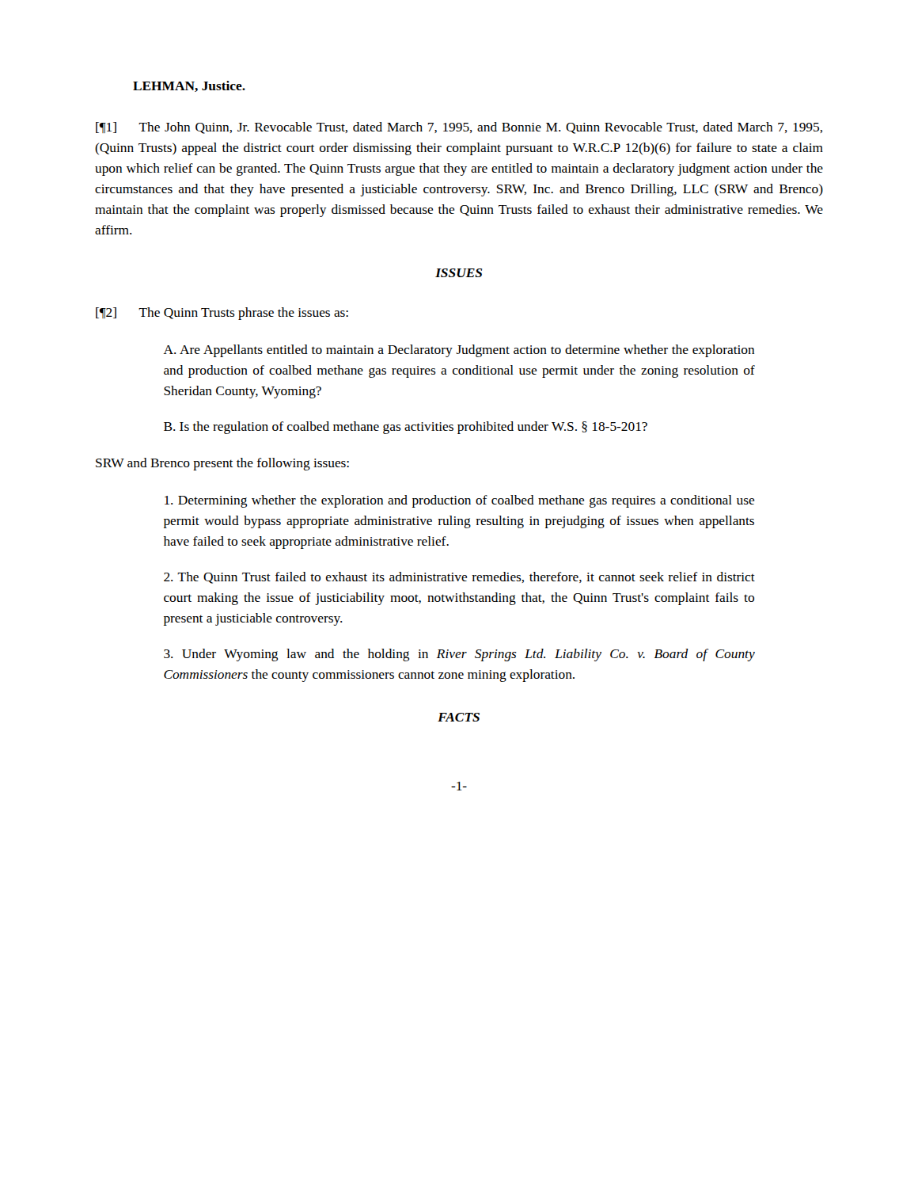LEHMAN, Justice.
[¶1] The John Quinn, Jr. Revocable Trust, dated March 7, 1995, and Bonnie M. Quinn Revocable Trust, dated March 7, 1995, (Quinn Trusts) appeal the district court order dismissing their complaint pursuant to W.R.C.P 12(b)(6) for failure to state a claim upon which relief can be granted. The Quinn Trusts argue that they are entitled to maintain a declaratory judgment action under the circumstances and that they have presented a justiciable controversy. SRW, Inc. and Brenco Drilling, LLC (SRW and Brenco) maintain that the complaint was properly dismissed because the Quinn Trusts failed to exhaust their administrative remedies. We affirm.
ISSUES
[¶2] The Quinn Trusts phrase the issues as:
A. Are Appellants entitled to maintain a Declaratory Judgment action to determine whether the exploration and production of coalbed methane gas requires a conditional use permit under the zoning resolution of Sheridan County, Wyoming?
B. Is the regulation of coalbed methane gas activities prohibited under W.S. § 18-5-201?
SRW and Brenco present the following issues:
1. Determining whether the exploration and production of coalbed methane gas requires a conditional use permit would bypass appropriate administrative ruling resulting in prejudging of issues when appellants have failed to seek appropriate administrative relief.
2. The Quinn Trust failed to exhaust its administrative remedies, therefore, it cannot seek relief in district court making the issue of justiciability moot, notwithstanding that, the Quinn Trust's complaint fails to present a justiciable controversy.
3. Under Wyoming law and the holding in River Springs Ltd. Liability Co. v. Board of County Commissioners the county commissioners cannot zone mining exploration.
FACTS
-1-